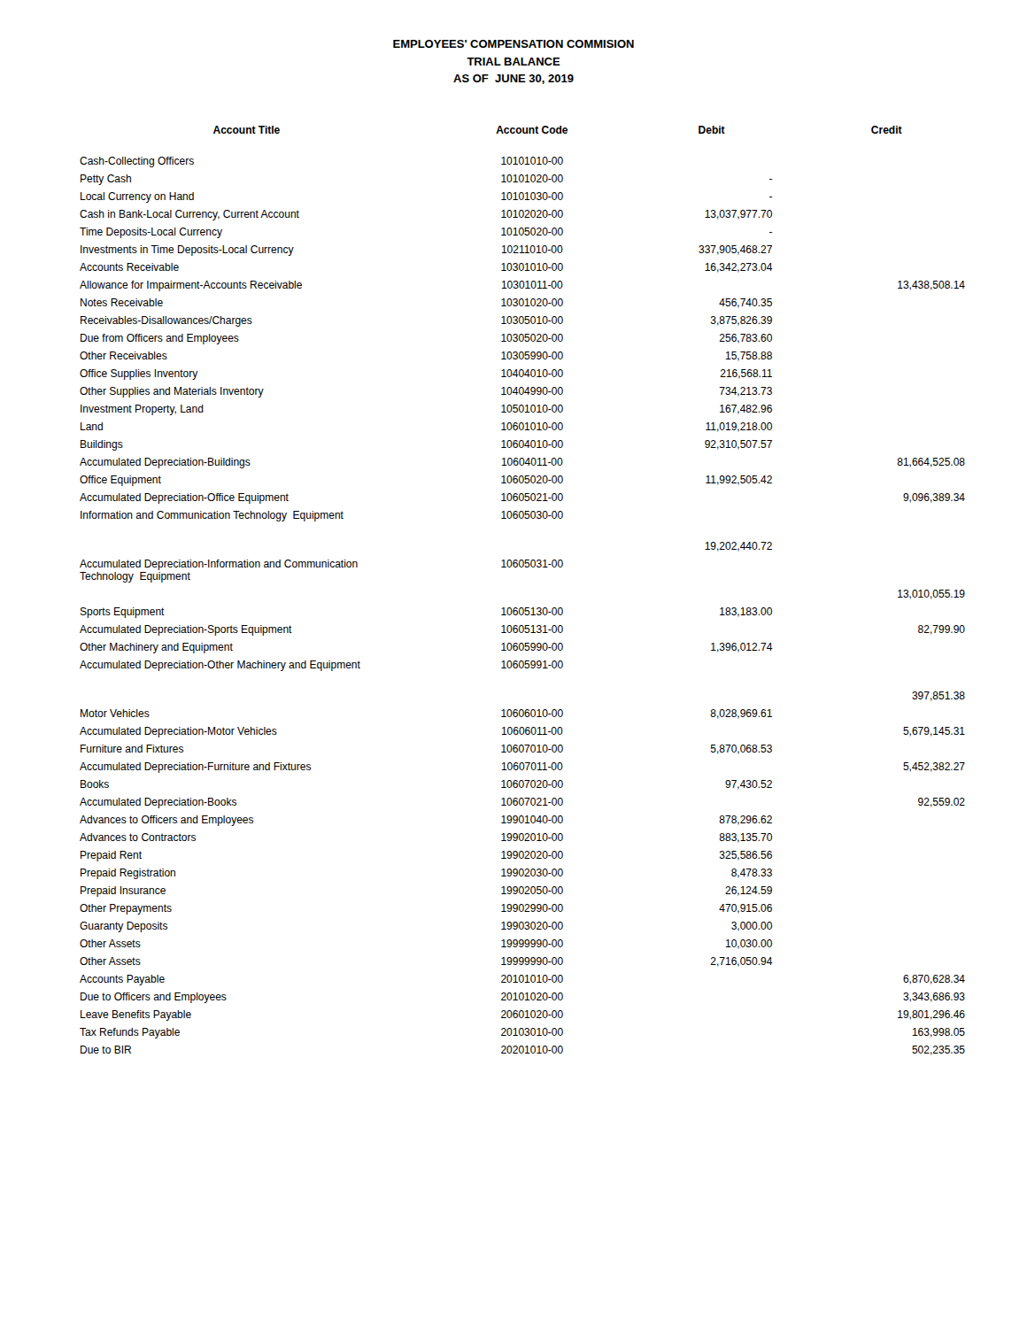EMPLOYEES' COMPENSATION COMMISION
TRIAL BALANCE
AS OF JUNE 30, 2019
| Account Title | Account Code | Debit | Credit |
| --- | --- | --- | --- |
| Cash-Collecting Officers | 10101010-00 | | |
| Petty Cash | 10101020-00 | - | |
| Local Currency on Hand | 10101030-00 | - | |
| Cash in Bank-Local Currency, Current Account | 10102020-00 | 13,037,977.70 | |
| Time Deposits-Local Currency | 10105020-00 | - | |
| Investments in Time Deposits-Local Currency | 10211010-00 | 337,905,468.27 | |
| Accounts Receivable | 10301010-00 | 16,342,273.04 | |
| Allowance for Impairment-Accounts Receivable | 10301011-00 | | 13,438,508.14 |
| Notes Receivable | 10301020-00 | 456,740.35 | |
| Receivables-Disallowances/Charges | 10305010-00 | 3,875,826.39 | |
| Due from Officers and Employees | 10305020-00 | 256,783.60 | |
| Other Receivables | 10305990-00 | 15,758.88 | |
| Office Supplies Inventory | 10404010-00 | 216,568.11 | |
| Other Supplies and Materials Inventory | 10404990-00 | 734,213.73 | |
| Investment Property, Land | 10501010-00 | 167,482.96 | |
| Land | 10601010-00 | 11,019,218.00 | |
| Buildings | 10604010-00 | 92,310,507.57 | |
| Accumulated Depreciation-Buildings | 10604011-00 | | 81,664,525.08 |
| Office Equipment | 10605020-00 | 11,992,505.42 | |
| Accumulated Depreciation-Office Equipment | 10605021-00 | | 9,096,389.34 |
| Information and Communication Technology Equipment | 10605030-00 | | |
| | | 19,202,440.72 | |
| Accumulated Depreciation-Information and Communication Technology Equipment | 10605031-00 | | |
| | | | 13,010,055.19 |
| Sports Equipment | 10605130-00 | 183,183.00 | |
| Accumulated Depreciation-Sports Equipment | 10605131-00 | | 82,799.90 |
| Other Machinery and Equipment | 10605990-00 | 1,396,012.74 | |
| Accumulated Depreciation-Other Machinery and Equipment | 10605991-00 | | |
| | | | 397,851.38 |
| Motor Vehicles | 10606010-00 | 8,028,969.61 | |
| Accumulated Depreciation-Motor Vehicles | 10606011-00 | | 5,679,145.31 |
| Furniture and Fixtures | 10607010-00 | 5,870,068.53 | |
| Accumulated Depreciation-Furniture and Fixtures | 10607011-00 | | 5,452,382.27 |
| Books | 10607020-00 | 97,430.52 | |
| Accumulated Depreciation-Books | 10607021-00 | | 92,559.02 |
| Advances to Officers and Employees | 19901040-00 | 878,296.62 | |
| Advances to Contractors | 19902010-00 | 883,135.70 | |
| Prepaid Rent | 19902020-00 | 325,586.56 | |
| Prepaid Registration | 19902030-00 | 8,478.33 | |
| Prepaid Insurance | 19902050-00 | 26,124.59 | |
| Other Prepayments | 19902990-00 | 470,915.06 | |
| Guaranty Deposits | 19903020-00 | 3,000.00 | |
| Other Assets | 19999990-00 | 10,030.00 | |
| Other Assets | 19999990-00 | 2,716,050.94 | |
| Accounts Payable | 20101010-00 | | 6,870,628.34 |
| Due to Officers and Employees | 20101020-00 | | 3,343,686.93 |
| Leave Benefits Payable | 20601020-00 | | 19,801,296.46 |
| Tax Refunds Payable | 20103010-00 | | 163,998.05 |
| Due to BIR | 20201010-00 | | 502,235.35 |